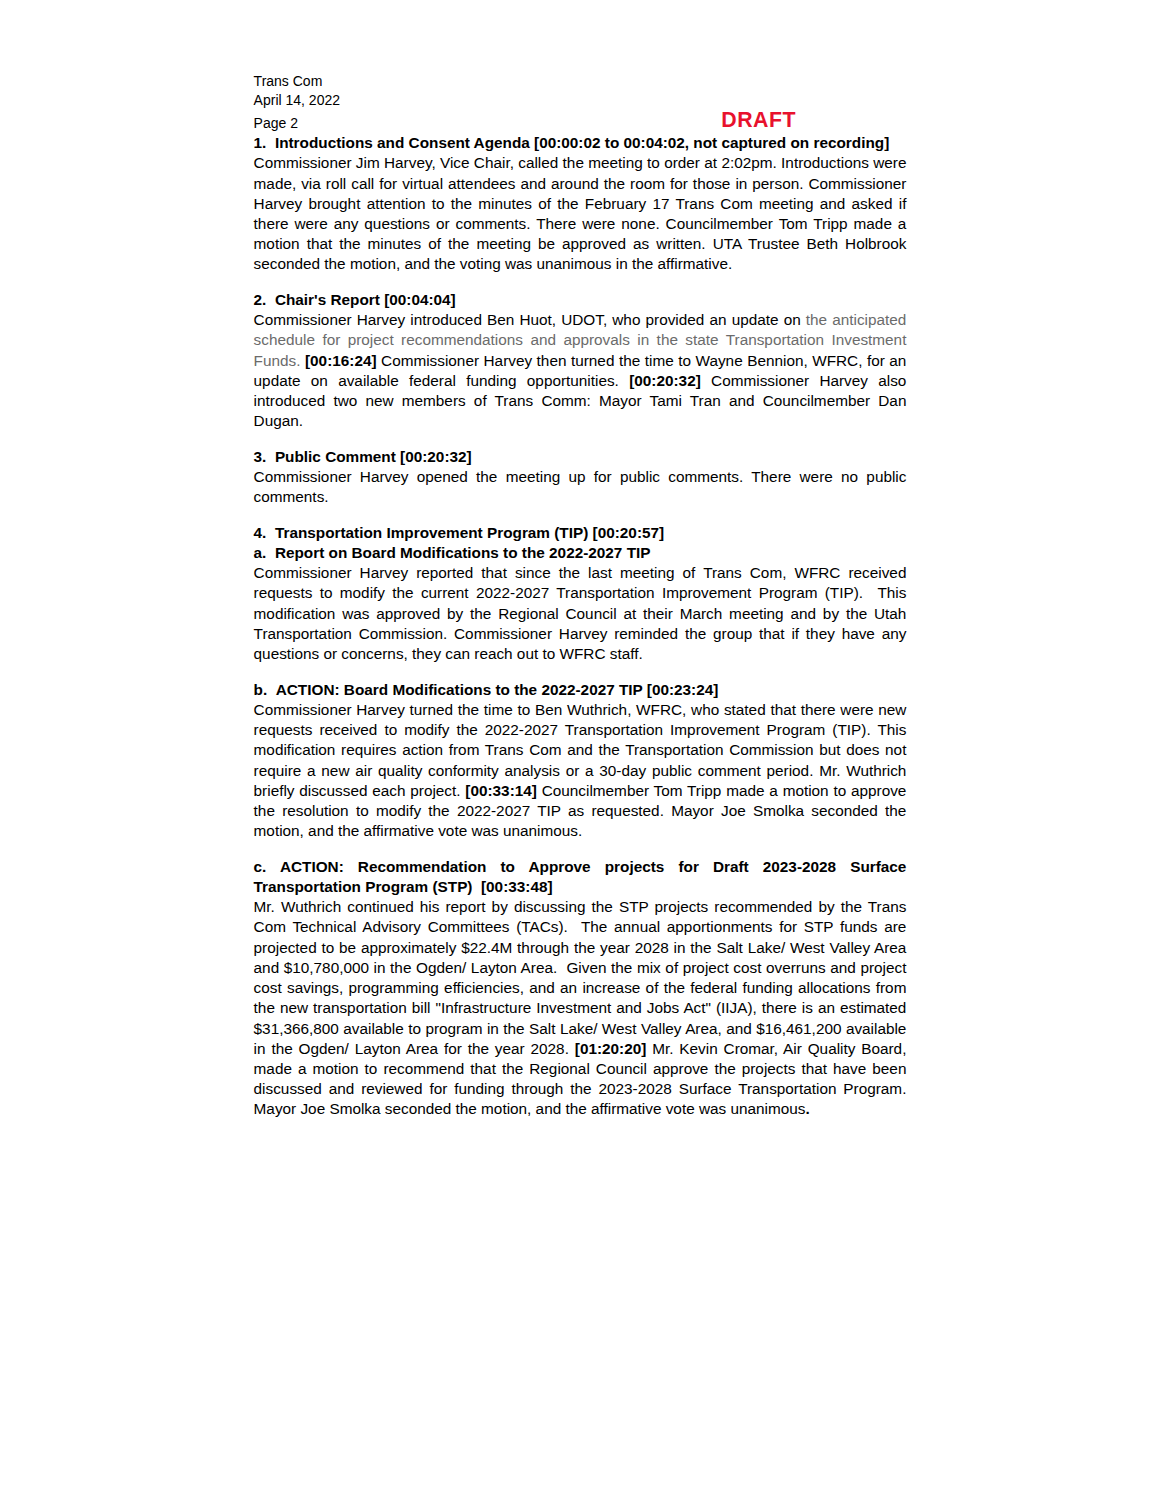Trans Com
April 14, 2022
Page 2 DRAFT
1. Introductions and Consent Agenda [00:00:02 to 00:04:02, not captured on recording]
Commissioner Jim Harvey, Vice Chair, called the meeting to order at 2:02pm. Introductions were made, via roll call for virtual attendees and around the room for those in person. Commissioner Harvey brought attention to the minutes of the February 17 Trans Com meeting and asked if there were any questions or comments. There were none. Councilmember Tom Tripp made a motion that the minutes of the meeting be approved as written. UTA Trustee Beth Holbrook seconded the motion, and the voting was unanimous in the affirmative.
2. Chair's Report [00:04:04]
Commissioner Harvey introduced Ben Huot, UDOT, who provided an update on the anticipated schedule for project recommendations and approvals in the state Transportation Investment Funds. [00:16:24] Commissioner Harvey then turned the time to Wayne Bennion, WFRC, for an update on available federal funding opportunities. [00:20:32] Commissioner Harvey also introduced two new members of Trans Comm: Mayor Tami Tran and Councilmember Dan Dugan.
3. Public Comment [00:20:32]
Commissioner Harvey opened the meeting up for public comments. There were no public comments.
4. Transportation Improvement Program (TIP) [00:20:57]
a. Report on Board Modifications to the 2022-2027 TIP
Commissioner Harvey reported that since the last meeting of Trans Com, WFRC received requests to modify the current 2022-2027 Transportation Improvement Program (TIP). This modification was approved by the Regional Council at their March meeting and by the Utah Transportation Commission. Commissioner Harvey reminded the group that if they have any questions or concerns, they can reach out to WFRC staff.
b. ACTION: Board Modifications to the 2022-2027 TIP [00:23:24]
Commissioner Harvey turned the time to Ben Wuthrich, WFRC, who stated that there were new requests received to modify the 2022-2027 Transportation Improvement Program (TIP). This modification requires action from Trans Com and the Transportation Commission but does not require a new air quality conformity analysis or a 30-day public comment period. Mr. Wuthrich briefly discussed each project. [00:33:14] Councilmember Tom Tripp made a motion to approve the resolution to modify the 2022-2027 TIP as requested. Mayor Joe Smolka seconded the motion, and the affirmative vote was unanimous.
c. ACTION: Recommendation to Approve projects for Draft 2023-2028 Surface Transportation Program (STP) [00:33:48]
Mr. Wuthrich continued his report by discussing the STP projects recommended by the Trans Com Technical Advisory Committees (TACs). The annual apportionments for STP funds are projected to be approximately $22.4M through the year 2028 in the Salt Lake/ West Valley Area and $10,780,000 in the Ogden/ Layton Area. Given the mix of project cost overruns and project cost savings, programming efficiencies, and an increase of the federal funding allocations from the new transportation bill "Infrastructure Investment and Jobs Act" (IIJA), there is an estimated $31,366,800 available to program in the Salt Lake/ West Valley Area, and $16,461,200 available in the Ogden/ Layton Area for the year 2028. [01:20:20] Mr. Kevin Cromar, Air Quality Board, made a motion to recommend that the Regional Council approve the projects that have been discussed and reviewed for funding through the 2023-2028 Surface Transportation Program. Mayor Joe Smolka seconded the motion, and the affirmative vote was unanimous.